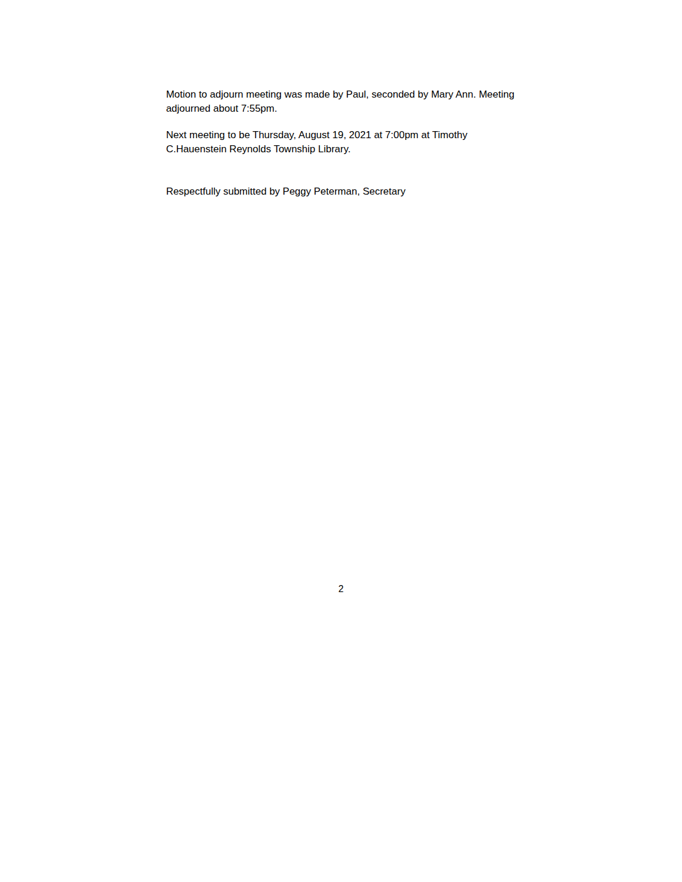Motion to adjourn meeting was made by Paul, seconded by Mary Ann. Meeting adjourned about 7:55pm.
Next meeting to be Thursday, August 19, 2021 at 7:00pm at Timothy C.Hauenstein Reynolds Township Library.
Respectfully submitted by Peggy Peterman, Secretary
2